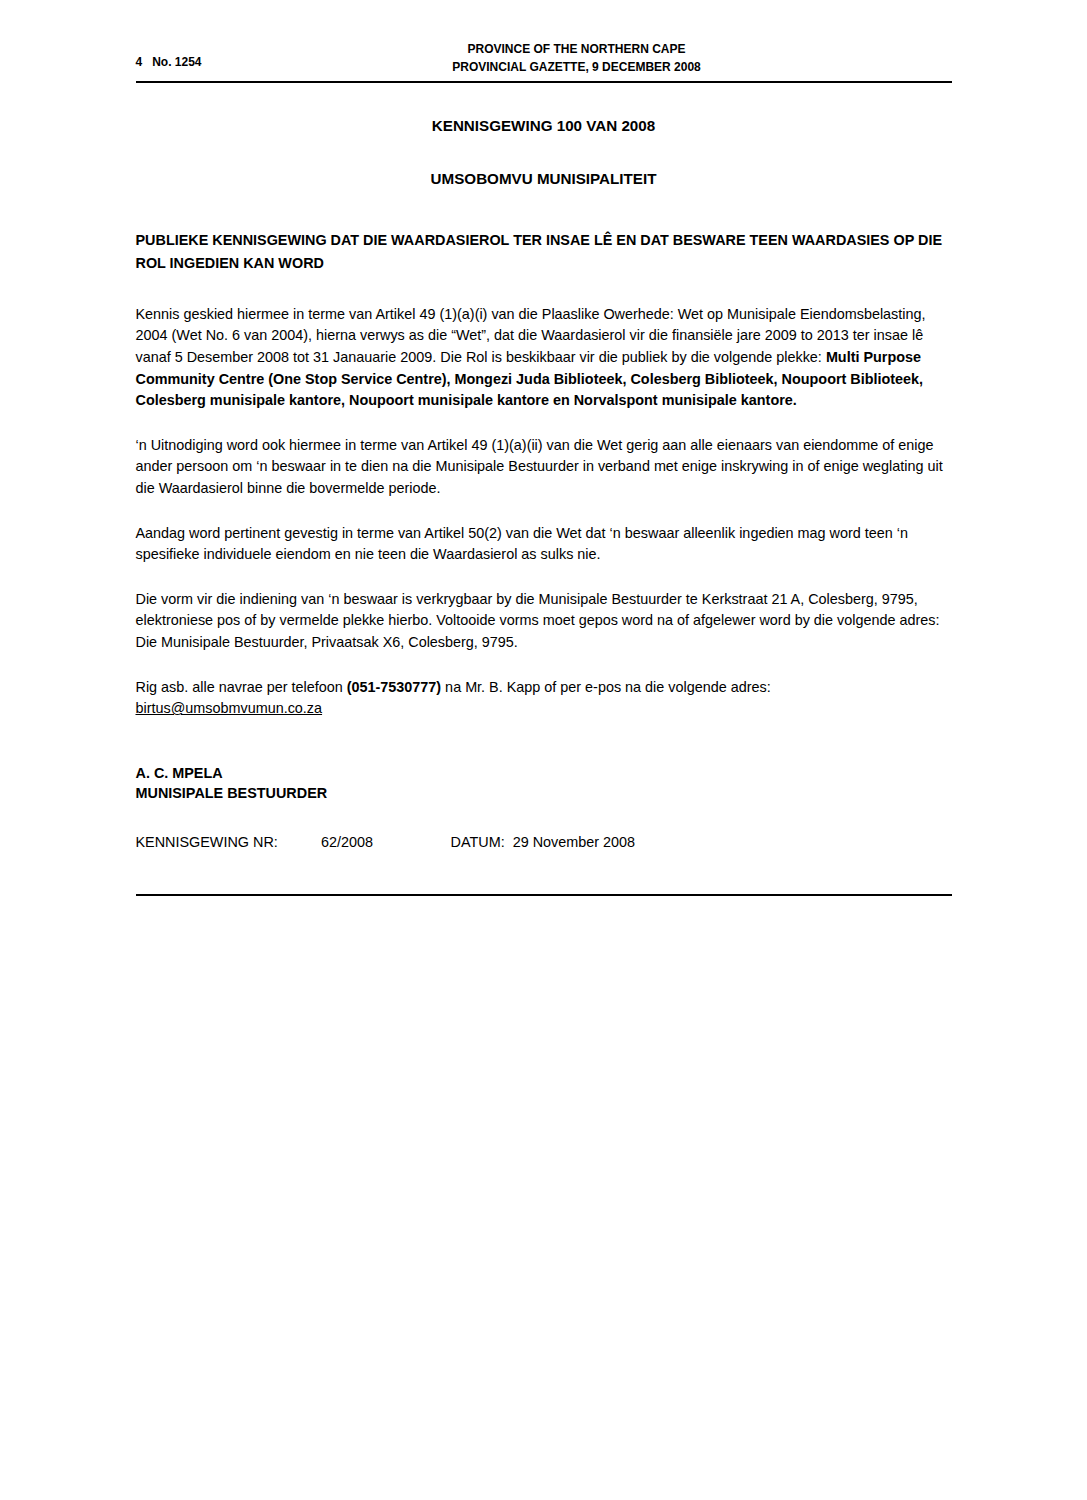4 No. 1254
PROVINCE OF THE NORTHERN CAPE
PROVINCIAL GAZETTE, 9 DECEMBER 2008
KENNISGEWING 100 VAN 2008
UMSOBOMVU MUNISIPALITEIT
PUBLIEKE KENNISGEWING DAT DIE WAARDASIEROL TER INSAE LÊ EN DAT BESWARE TEEN WAARDASIES OP DIE ROL INGEDIEN KAN WORD
Kennis geskied hiermee in terme van Artikel 49 (1)(a)(i) van die Plaaslike Owerhede: Wet op Munisipale Eiendomsbelasting, 2004 (Wet No. 6 van 2004), hierna verwys as die “Wet”, dat die Waardasierol vir die finansiële jare 2009 to 2013 ter insae lê vanaf 5 Desember 2008 tot 31 Janauarie 2009. Die Rol is beskikbaar vir die publiek by die volgende plekke: Multi Purpose Community Centre (One Stop Service Centre), Mongezi Juda Biblioteek, Colesberg Biblioteek, Noupoort Biblioteek, Colesberg munisipale kantore, Noupoort munisipale kantore en Norvalspont munisipale kantore.
‘n Uitnodiging word ook hiermee in terme van Artikel 49 (1)(a)(ii) van die Wet gerig aan alle eienaars van eiendomme of enige ander persoon om ‘n beswaar in te dien na die Munisipale Bestuurder in verband met enige inskrywing in of enige weglating uit die Waardasierol binne die bovermelde periode.
Aandag word pertinent gevestig in terme van Artikel 50(2) van die Wet dat ‘n beswaar alleenlik ingedien mag word teen ‘n spesifieke individuele eiendom en nie teen die Waardasierol as sulks nie.
Die vorm vir die indiening van ‘n beswaar is verkrygbaar by die Munisipale Bestuurder te Kerkstraat 21 A, Colesberg, 9795, elektroniese pos of by vermelde plekke hierbo. Voltooide vorms moet gepos word na of afgelewer word by die volgende adres: Die Munisipale Bestuurder, Privaatsak X6, Colesberg, 9795.
Rig asb. alle navrae per telefoon (051-7530777) na Mr. B. Kapp of per e-pos na die volgende adres: birtus@umsobmvumun.co.za
A. C. MPELA
MUNISIPALE BESTUURDER
KENNISGEWING NR: 62/2008 DATUM: 29 November 2008